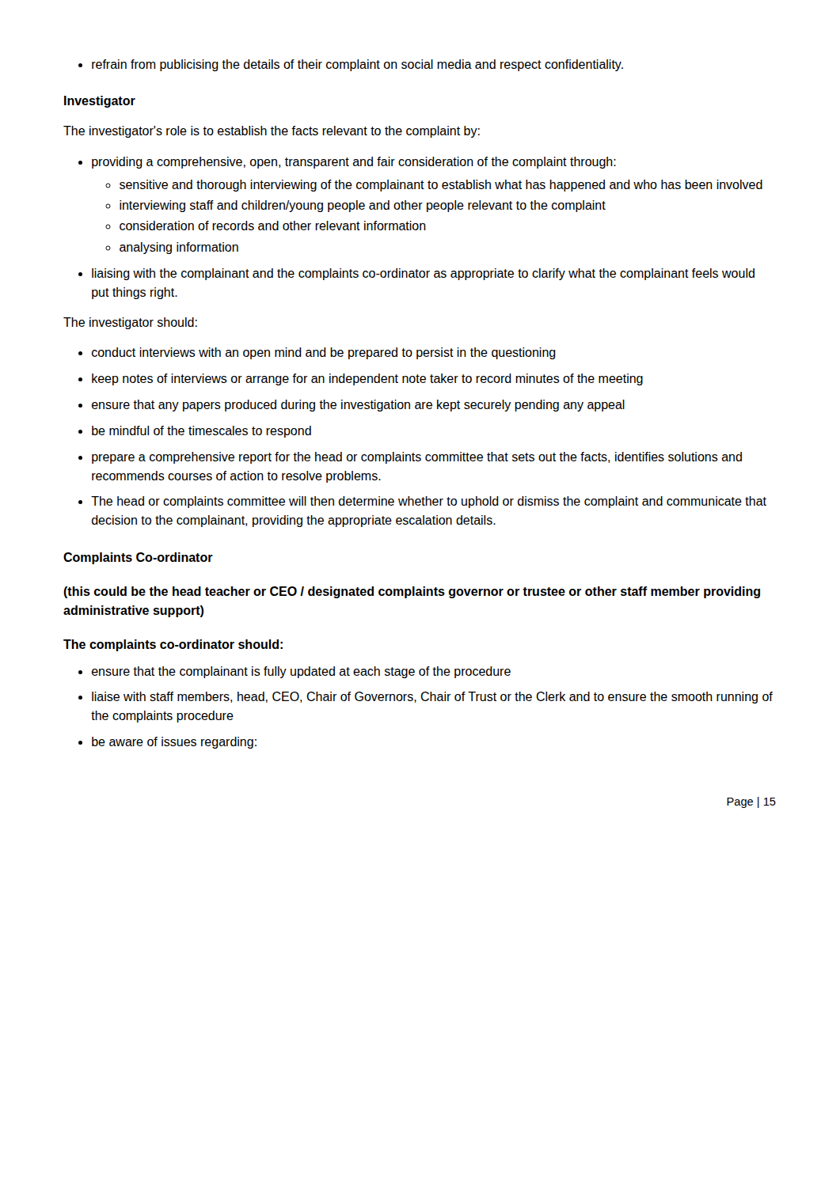refrain from publicising the details of their complaint on social media and respect confidentiality.
Investigator
The investigator's role is to establish the facts relevant to the complaint by:
providing a comprehensive, open, transparent and fair consideration of the complaint through:
sensitive and thorough interviewing of the complainant to establish what has happened and who has been involved
interviewing staff and children/young people and other people relevant to the complaint
consideration of records and other relevant information
analysing information
liaising with the complainant and the complaints co-ordinator as appropriate to clarify what the complainant feels would put things right.
The investigator should:
conduct interviews with an open mind and be prepared to persist in the questioning
keep notes of interviews or arrange for an independent note taker to record minutes of the meeting
ensure that any papers produced during the investigation are kept securely pending any appeal
be mindful of the timescales to respond
prepare a comprehensive report for the head or complaints committee that sets out the facts, identifies solutions and recommends courses of action to resolve problems.
The head or complaints committee will then determine whether to uphold or dismiss the complaint and communicate that decision to the complainant, providing the appropriate escalation details.
Complaints Co-ordinator
(this could be the head teacher or CEO / designated complaints governor or trustee or other staff member providing administrative support)
The complaints co-ordinator should:
ensure that the complainant is fully updated at each stage of the procedure
liaise with staff members, head, CEO, Chair of Governors, Chair of Trust or the Clerk and to ensure the smooth running of the complaints procedure
be aware of issues regarding:
Page | 15